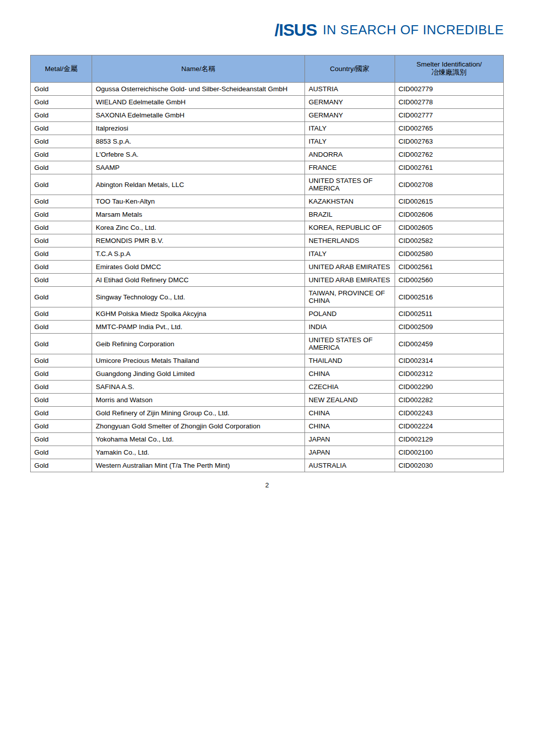/ISUS IN SEARCH OF INCREDIBLE
| Metal/金屬 | Name/名稱 | Country/國家 | Smelter Identification/ 冶煉廠識別 |
| --- | --- | --- | --- |
| Gold | Ogussa Osterreichische Gold- und Silber-Scheideanstalt GmbH | AUSTRIA | CID002779 |
| Gold | WIELAND Edelmetalle GmbH | GERMANY | CID002778 |
| Gold | SAXONIA Edelmetalle GmbH | GERMANY | CID002777 |
| Gold | Italpreziosi | ITALY | CID002765 |
| Gold | 8853 S.p.A. | ITALY | CID002763 |
| Gold | L'Orfebre S.A. | ANDORRA | CID002762 |
| Gold | SAAMP | FRANCE | CID002761 |
| Gold | Abington Reldan Metals, LLC | UNITED STATES OF AMERICA | CID002708 |
| Gold | TOO Tau-Ken-Altyn | KAZAKHSTAN | CID002615 |
| Gold | Marsam Metals | BRAZIL | CID002606 |
| Gold | Korea Zinc Co., Ltd. | KOREA, REPUBLIC OF | CID002605 |
| Gold | REMONDIS PMR B.V. | NETHERLANDS | CID002582 |
| Gold | T.C.A S.p.A | ITALY | CID002580 |
| Gold | Emirates Gold DMCC | UNITED ARAB EMIRATES | CID002561 |
| Gold | Al Etihad Gold Refinery DMCC | UNITED ARAB EMIRATES | CID002560 |
| Gold | Singway Technology Co., Ltd. | TAIWAN, PROVINCE OF CHINA | CID002516 |
| Gold | KGHM Polska Miedz Spolka Akcyjna | POLAND | CID002511 |
| Gold | MMTC-PAMP India Pvt., Ltd. | INDIA | CID002509 |
| Gold | Geib Refining Corporation | UNITED STATES OF AMERICA | CID002459 |
| Gold | Umicore Precious Metals Thailand | THAILAND | CID002314 |
| Gold | Guangdong Jinding Gold Limited | CHINA | CID002312 |
| Gold | SAFINA A.S. | CZECHIA | CID002290 |
| Gold | Morris and Watson | NEW ZEALAND | CID002282 |
| Gold | Gold Refinery of Zijin Mining Group Co., Ltd. | CHINA | CID002243 |
| Gold | Zhongyuan Gold Smelter of Zhongjin Gold Corporation | CHINA | CID002224 |
| Gold | Yokohama Metal Co., Ltd. | JAPAN | CID002129 |
| Gold | Yamakin Co., Ltd. | JAPAN | CID002100 |
| Gold | Western Australian Mint (T/a The Perth Mint) | AUSTRALIA | CID002030 |
2